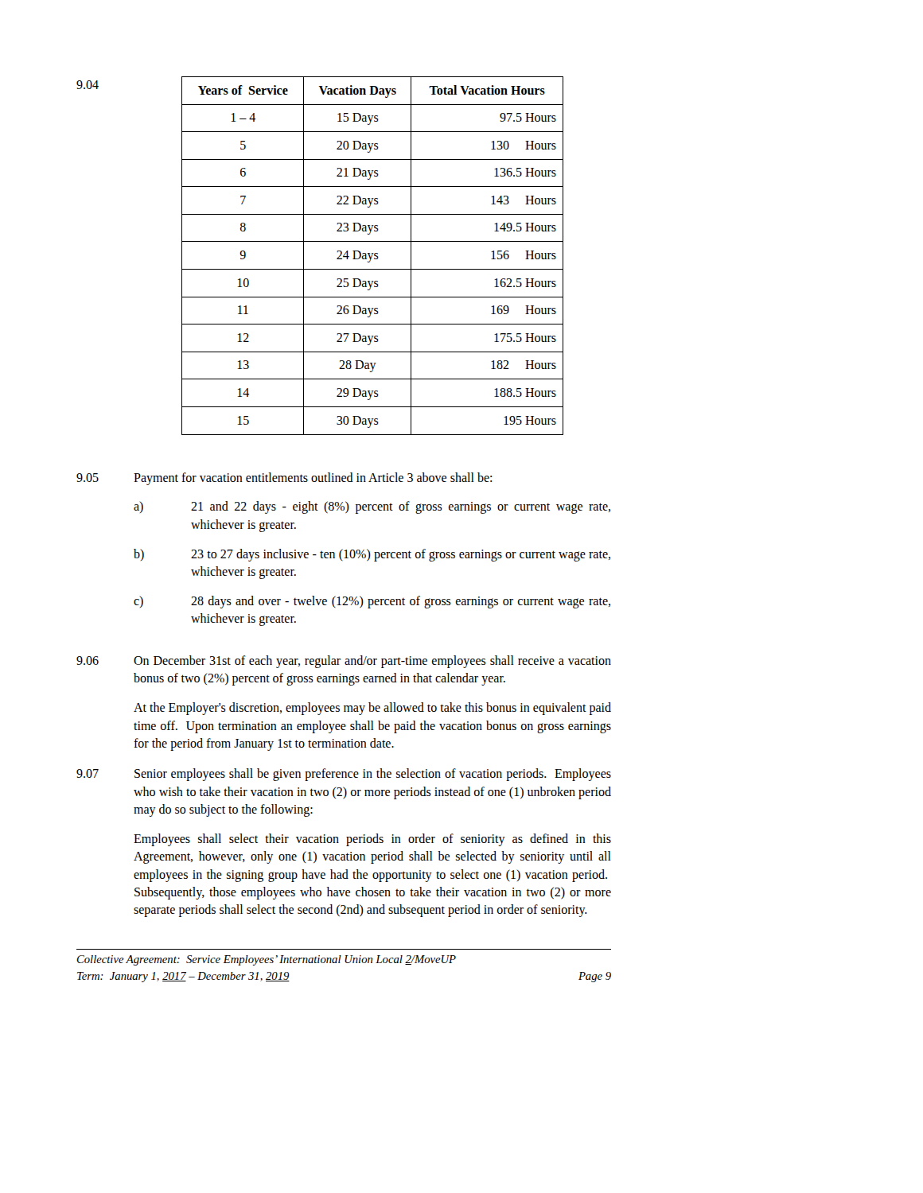9.04
| Years of Service | Vacation Days | Total Vacation Hours |
| --- | --- | --- |
| 1 – 4 | 15 Days | 97.5 Hours |
| 5 | 20 Days | 130 Hours |
| 6 | 21 Days | 136.5 Hours |
| 7 | 22 Days | 143 Hours |
| 8 | 23 Days | 149.5 Hours |
| 9 | 24 Days | 156 Hours |
| 10 | 25 Days | 162.5 Hours |
| 11 | 26 Days | 169 Hours |
| 12 | 27 Days | 175.5 Hours |
| 13 | 28 Day | 182 Hours |
| 14 | 29 Days | 188.5 Hours |
| 15 | 30 Days | 195 Hours |
9.05
Payment for vacation entitlements outlined in Article 3 above shall be:
a)
21 and 22 days - eight (8%) percent of gross earnings or current wage rate, whichever is greater.
b)
23 to 27 days inclusive - ten (10%) percent of gross earnings or current wage rate, whichever is greater.
c)
28 days and over - twelve (12%) percent of gross earnings or current wage rate, whichever is greater.
9.06
On December 31st of each year, regular and/or part-time employees shall receive a vacation bonus of two (2%) percent of gross earnings earned in that calendar year.
At the Employer's discretion, employees may be allowed to take this bonus in equivalent paid time off. Upon termination an employee shall be paid the vacation bonus on gross earnings for the period from January 1st to termination date.
9.07
Senior employees shall be given preference in the selection of vacation periods. Employees who wish to take their vacation in two (2) or more periods instead of one (1) unbroken period may do so subject to the following:
Employees shall select their vacation periods in order of seniority as defined in this Agreement, however, only one (1) vacation period shall be selected by seniority until all employees in the signing group have had the opportunity to select one (1) vacation period. Subsequently, those employees who have chosen to take their vacation in two (2) or more separate periods shall select the second (2nd) and subsequent period in order of seniority.
Collective Agreement: Service Employees’ International Union Local 2/MoveUP
Term: January 1, 2017 – December 31, 2019 Page 9